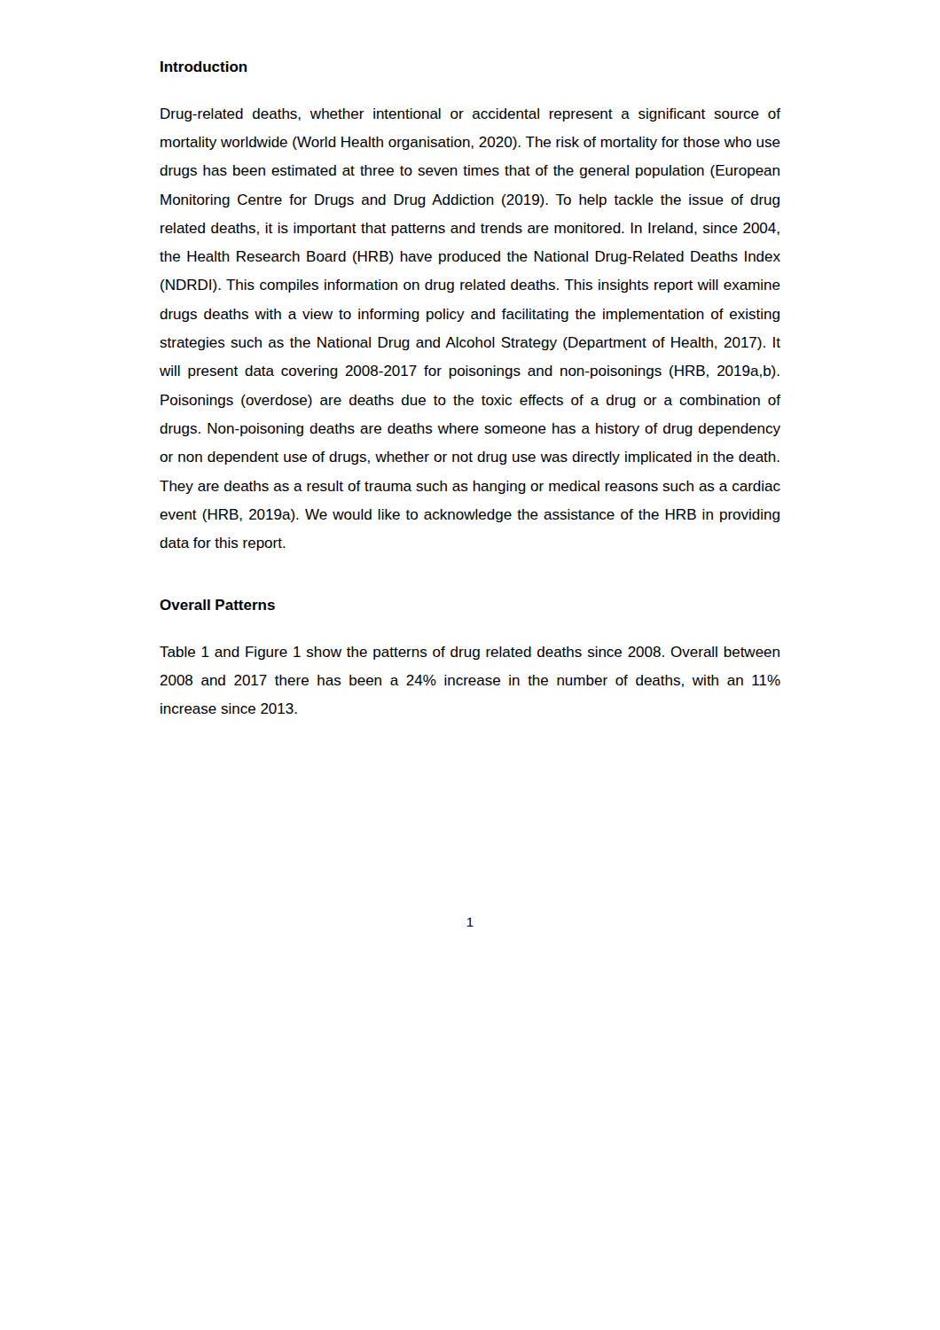Introduction
Drug-related deaths, whether intentional or accidental represent a significant source of mortality worldwide (World Health organisation, 2020). The risk of mortality for those who use drugs has been estimated at three to seven times that of the general population (European Monitoring Centre for Drugs and Drug Addiction (2019). To help tackle the issue of drug related deaths, it is important that patterns and trends are monitored. In Ireland, since 2004, the Health Research Board (HRB) have produced the National Drug-Related Deaths Index (NDRDI). This compiles information on drug related deaths. This insights report will examine drugs deaths with a view to informing policy and facilitating the implementation of existing strategies such as the National Drug and Alcohol Strategy (Department of Health, 2017). It will present data covering 2008-2017 for poisonings and non-poisonings (HRB, 2019a,b). Poisonings (overdose) are deaths due to the toxic effects of a drug or a combination of drugs. Non-poisoning deaths are deaths where someone has a history of drug dependency or non dependent use of drugs, whether or not drug use was directly implicated in the death. They are deaths as a result of trauma such as hanging or medical reasons such as a cardiac event (HRB, 2019a). We would like to acknowledge the assistance of the HRB in providing data for this report.
Overall Patterns
Table 1 and Figure 1 show the patterns of drug related deaths since 2008. Overall between 2008 and 2017 there has been a 24% increase in the number of deaths, with an 11% increase since 2013.
1